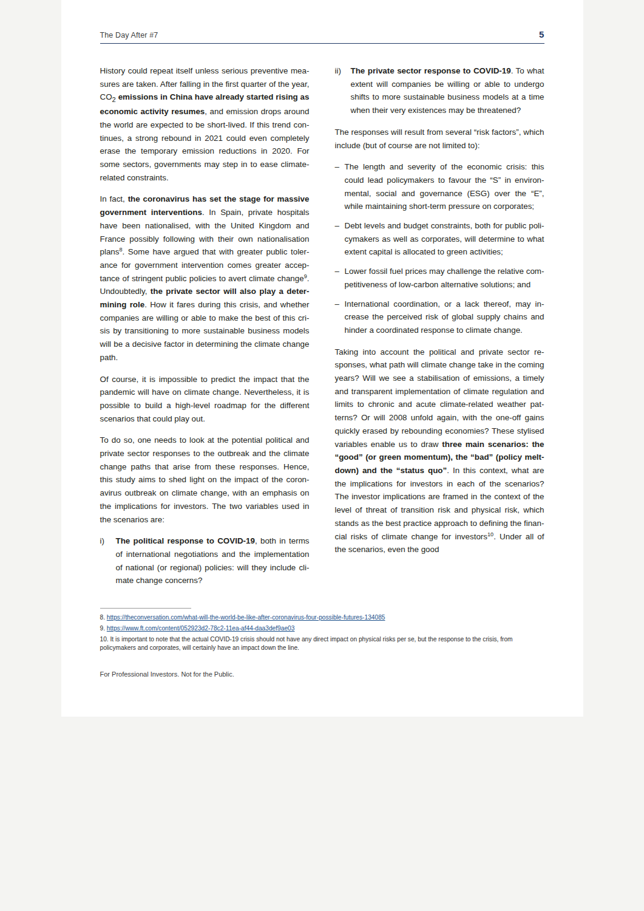The Day After #7
5
History could repeat itself unless serious preventive measures are taken. After falling in the first quarter of the year, CO2 emissions in China have already started rising as economic activity resumes, and emission drops around the world are expected to be short-lived. If this trend continues, a strong rebound in 2021 could even completely erase the temporary emission reductions in 2020. For some sectors, governments may step in to ease climate-related constraints.
In fact, the coronavirus has set the stage for massive government interventions. In Spain, private hospitals have been nationalised, with the United Kingdom and France possibly following with their own nationalisation plans8. Some have argued that with greater public tolerance for government intervention comes greater acceptance of stringent public policies to avert climate change9. Undoubtedly, the private sector will also play a determining role. How it fares during this crisis, and whether companies are willing or able to make the best of this crisis by transitioning to more sustainable business models will be a decisive factor in determining the climate change path.
Of course, it is impossible to predict the impact that the pandemic will have on climate change. Nevertheless, it is possible to build a high-level roadmap for the different scenarios that could play out.
To do so, one needs to look at the potential political and private sector responses to the outbreak and the climate change paths that arise from these responses. Hence, this study aims to shed light on the impact of the coronavirus outbreak on climate change, with an emphasis on the implications for investors. The two variables used in the scenarios are:
i) The political response to COVID-19, both in terms of international negotiations and the implementation of national (or regional) policies: will they include climate change concerns?
ii) The private sector response to COVID-19. To what extent will companies be willing or able to undergo shifts to more sustainable business models at a time when their very existences may be threatened?
The responses will result from several “risk factors”, which include (but of course are not limited to):
The length and severity of the economic crisis: this could lead policymakers to favour the “S” in environmental, social and governance (ESG) over the “E”, while maintaining short-term pressure on corporates;
Debt levels and budget constraints, both for public policymakers as well as corporates, will determine to what extent capital is allocated to green activities;
Lower fossil fuel prices may challenge the relative competitiveness of low-carbon alternative solutions; and
International coordination, or a lack thereof, may increase the perceived risk of global supply chains and hinder a coordinated response to climate change.
Taking into account the political and private sector responses, what path will climate change take in the coming years? Will we see a stabilisation of emissions, a timely and transparent implementation of climate regulation and limits to chronic and acute climate-related weather patterns? Or will 2008 unfold again, with the one-off gains quickly erased by rebounding economies? These stylised variables enable us to draw three main scenarios: the “good” (or green momentum), the “bad” (policy meltdown) and the “status quo”. In this context, what are the implications for investors in each of the scenarios? The investor implications are framed in the context of the level of threat of transition risk and physical risk, which stands as the best practice approach to defining the financial risks of climate change for investors10. Under all of the scenarios, even the good
8. https://theconversation.com/what-will-the-world-be-like-after-coronavirus-four-possible-futures-134085
9. https://www.ft.com/content/052923d2-78c2-11ea-af44-daa3def9ae03
10. It is important to note that the actual COVID-19 crisis should not have any direct impact on physical risks per se, but the response to the crisis, from policymakers and corporates, will certainly have an impact down the line.
For Professional Investors. Not for the Public.